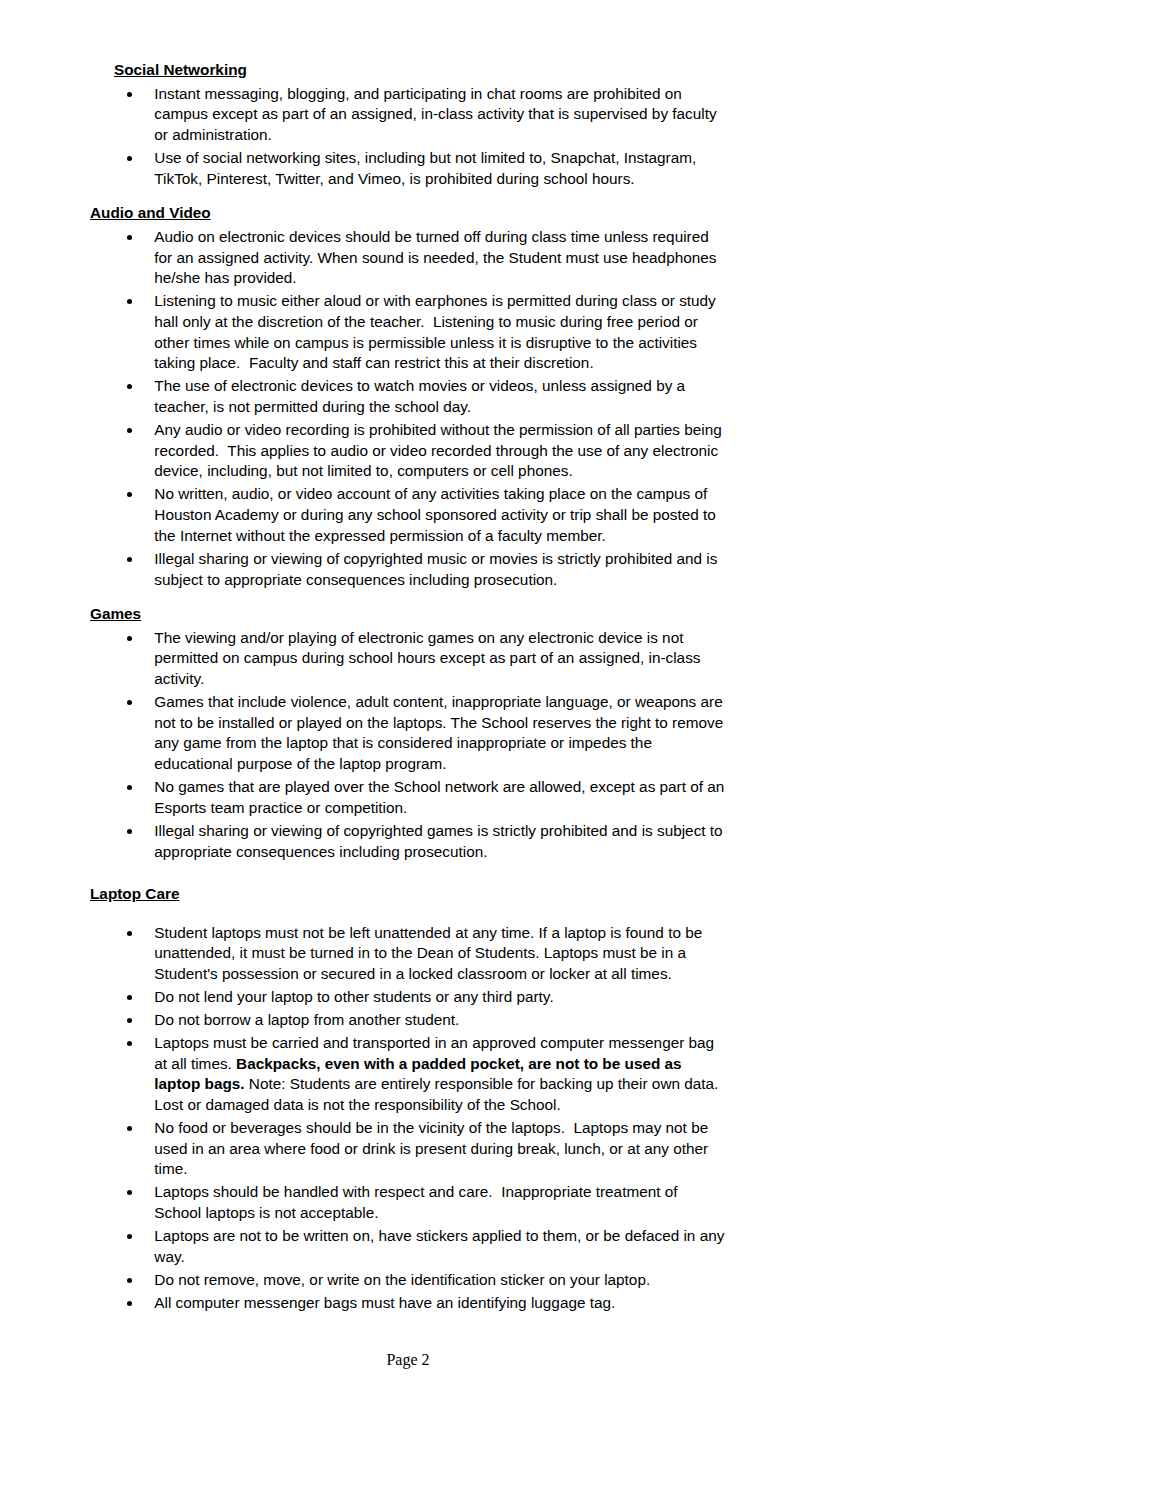Social Networking
Instant messaging, blogging, and participating in chat rooms are prohibited on campus except as part of an assigned, in-class activity that is supervised by faculty or administration.
Use of social networking sites, including but not limited to, Snapchat, Instagram, TikTok, Pinterest, Twitter, and Vimeo, is prohibited during school hours.
Audio and Video
Audio on electronic devices should be turned off during class time unless required for an assigned activity. When sound is needed, the Student must use headphones he/she has provided.
Listening to music either aloud or with earphones is permitted during class or study hall only at the discretion of the teacher. Listening to music during free period or other times while on campus is permissible unless it is disruptive to the activities taking place. Faculty and staff can restrict this at their discretion.
The use of electronic devices to watch movies or videos, unless assigned by a teacher, is not permitted during the school day.
Any audio or video recording is prohibited without the permission of all parties being recorded. This applies to audio or video recorded through the use of any electronic device, including, but not limited to, computers or cell phones.
No written, audio, or video account of any activities taking place on the campus of Houston Academy or during any school sponsored activity or trip shall be posted to the Internet without the expressed permission of a faculty member.
Illegal sharing or viewing of copyrighted music or movies is strictly prohibited and is subject to appropriate consequences including prosecution.
Games
The viewing and/or playing of electronic games on any electronic device is not permitted on campus during school hours except as part of an assigned, in-class activity.
Games that include violence, adult content, inappropriate language, or weapons are not to be installed or played on the laptops. The School reserves the right to remove any game from the laptop that is considered inappropriate or impedes the educational purpose of the laptop program.
No games that are played over the School network are allowed, except as part of an Esports team practice or competition.
Illegal sharing or viewing of copyrighted games is strictly prohibited and is subject to appropriate consequences including prosecution.
Laptop Care
Student laptops must not be left unattended at any time. If a laptop is found to be unattended, it must be turned in to the Dean of Students. Laptops must be in a Student's possession or secured in a locked classroom or locker at all times.
Do not lend your laptop to other students or any third party.
Do not borrow a laptop from another student.
Laptops must be carried and transported in an approved computer messenger bag at all times. Backpacks, even with a padded pocket, are not to be used as laptop bags. Note: Students are entirely responsible for backing up their own data. Lost or damaged data is not the responsibility of the School.
No food or beverages should be in the vicinity of the laptops. Laptops may not be used in an area where food or drink is present during break, lunch, or at any other time.
Laptops should be handled with respect and care. Inappropriate treatment of School laptops is not acceptable.
Laptops are not to be written on, have stickers applied to them, or be defaced in any way.
Do not remove, move, or write on the identification sticker on your laptop.
All computer messenger bags must have an identifying luggage tag.
Page 2